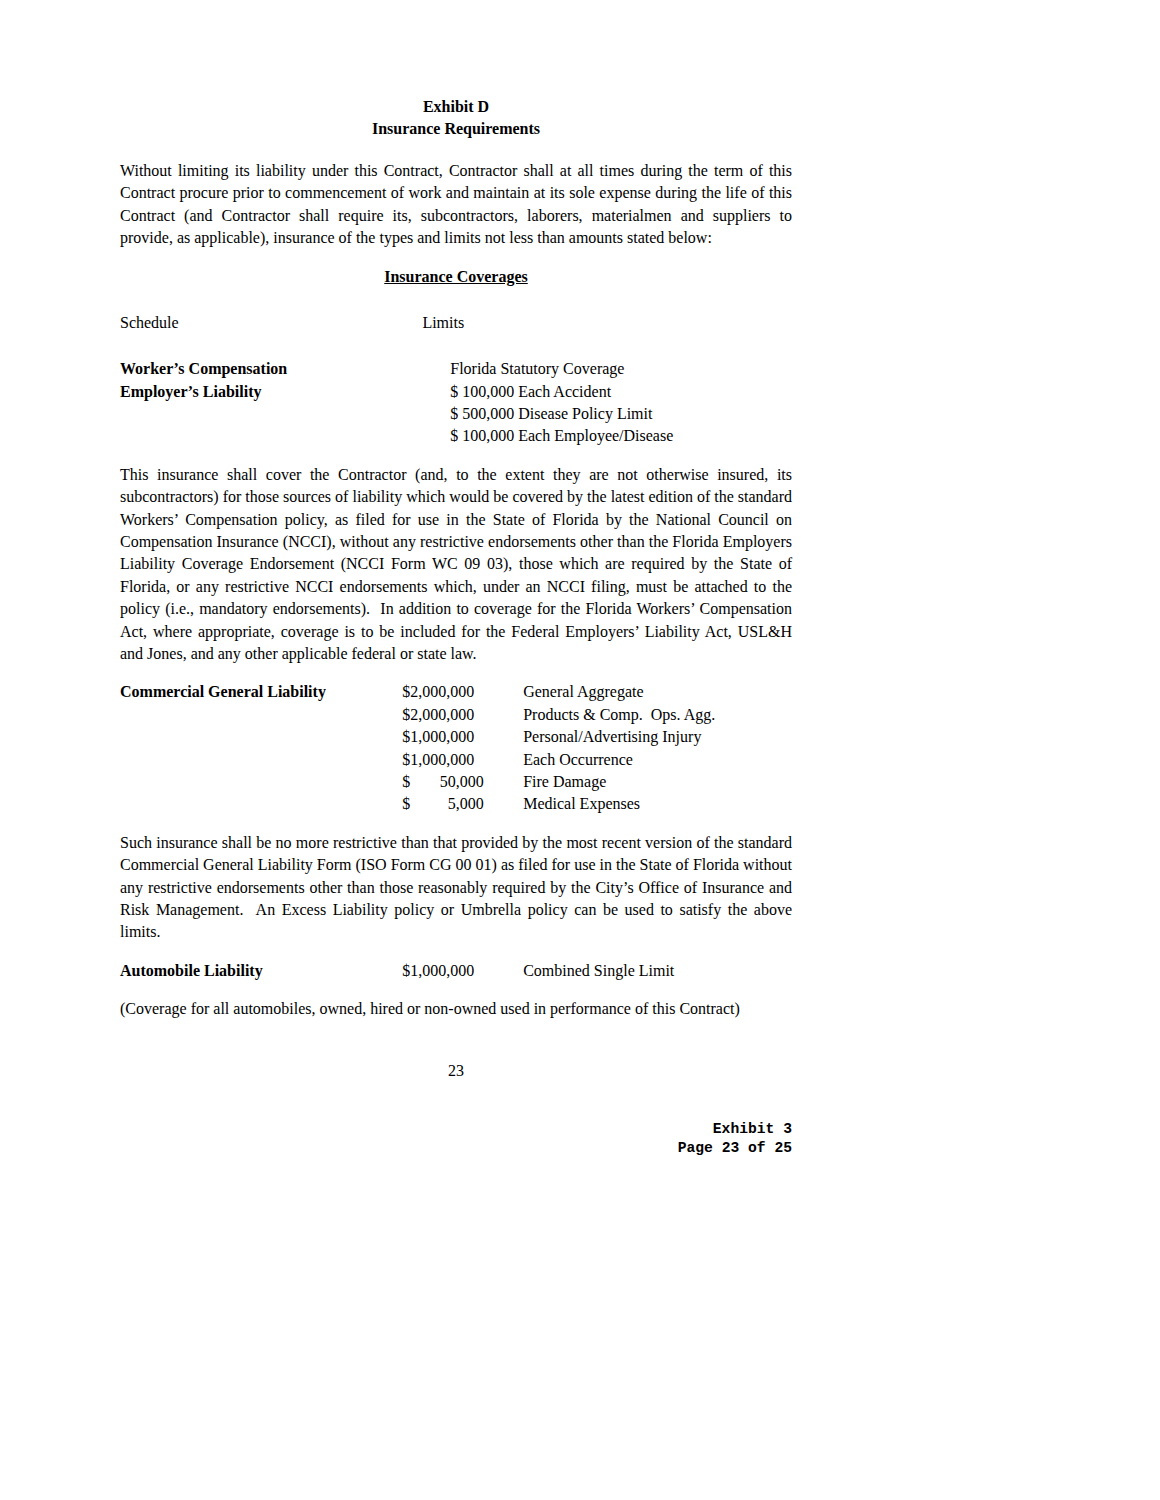Exhibit D
Insurance Requirements
Without limiting its liability under this Contract, Contractor shall at all times during the term of this Contract procure prior to commencement of work and maintain at its sole expense during the life of this Contract (and Contractor shall require its, subcontractors, laborers, materialmen and suppliers to provide, as applicable), insurance of the types and limits not less than amounts stated below:
Insurance Coverages
| Schedule | Limits |
| Worker’s Compensation | Florida Statutory Coverage |
| Employer’s Liability | $ 100,000 Each Accident |
| | $ 500,000 Disease Policy Limit |
| | $ 100,000 Each Employee/Disease |
This insurance shall cover the Contractor (and, to the extent they are not otherwise insured, its subcontractors) for those sources of liability which would be covered by the latest edition of the standard Workers’ Compensation policy, as filed for use in the State of Florida by the National Council on Compensation Insurance (NCCI), without any restrictive endorsements other than the Florida Employers Liability Coverage Endorsement (NCCI Form WC 09 03), those which are required by the State of Florida, or any restrictive NCCI endorsements which, under an NCCI filing, must be attached to the policy (i.e., mandatory endorsements). In addition to coverage for the Florida Workers’ Compensation Act, where appropriate, coverage is to be included for the Federal Employers’ Liability Act, USL&H and Jones, and any other applicable federal or state law.
| Commercial General Liability | $2,000,000 | General Aggregate |
| | $2,000,000 | Products & Comp. Ops. Agg. |
| | $1,000,000 | Personal/Advertising Injury |
| | $1,000,000 | Each Occurrence |
| | $ 50,000 | Fire Damage |
| | $ 5,000 | Medical Expenses |
Such insurance shall be no more restrictive than that provided by the most recent version of the standard Commercial General Liability Form (ISO Form CG 00 01) as filed for use in the State of Florida without any restrictive endorsements other than those reasonably required by the City’s Office of Insurance and Risk Management. An Excess Liability policy or Umbrella policy can be used to satisfy the above limits.
| Automobile Liability | $1,000,000 | Combined Single Limit |
(Coverage for all automobiles, owned, hired or non-owned used in performance of this Contract)
23
Exhibit 3
Page 23 of 25